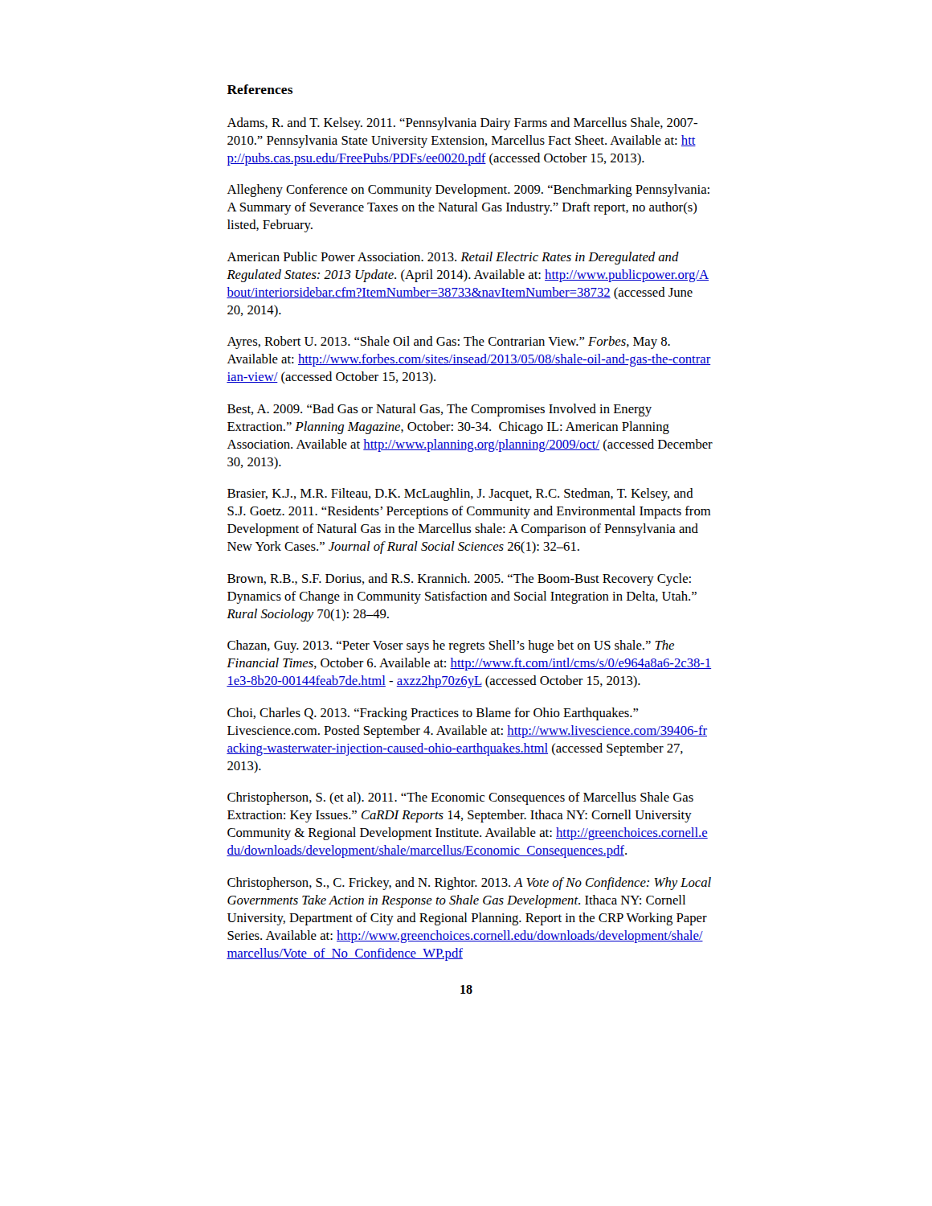References
Adams, R. and T. Kelsey. 2011. “Pennsylvania Dairy Farms and Marcellus Shale, 2007-2010.” Pennsylvania State University Extension, Marcellus Fact Sheet. Available at: http://pubs.cas.psu.edu/FreePubs/PDFs/ee0020.pdf (accessed October 15, 2013).
Allegheny Conference on Community Development. 2009. “Benchmarking Pennsylvania: A Summary of Severance Taxes on the Natural Gas Industry.” Draft report, no author(s) listed, February.
American Public Power Association. 2013. Retail Electric Rates in Deregulated and Regulated States: 2013 Update. (April 2014). Available at: http://www.publicpower.org/About/interiorsidebar.cfm?ItemNumber=38733&navItemNumber=38732 (accessed June 20, 2014).
Ayres, Robert U. 2013. “Shale Oil and Gas: The Contrarian View.” Forbes, May 8. Available at: http://www.forbes.com/sites/insead/2013/05/08/shale-oil-and-gas-the-contrarian-view/ (accessed October 15, 2013).
Best, A. 2009. “Bad Gas or Natural Gas, The Compromises Involved in Energy Extraction.” Planning Magazine, October: 30-34. Chicago IL: American Planning Association. Available at http://www.planning.org/planning/2009/oct/ (accessed December 30, 2013).
Brasier, K.J., M.R. Filteau, D.K. McLaughlin, J. Jacquet, R.C. Stedman, T. Kelsey, and S.J. Goetz. 2011. “Residents’ Perceptions of Community and Environmental Impacts from Development of Natural Gas in the Marcellus shale: A Comparison of Pennsylvania and New York Cases.” Journal of Rural Social Sciences 26(1): 32–61.
Brown, R.B., S.F. Dorius, and R.S. Krannich. 2005. “The Boom-Bust Recovery Cycle: Dynamics of Change in Community Satisfaction and Social Integration in Delta, Utah.” Rural Sociology 70(1): 28–49.
Chazan, Guy. 2013. “Peter Voser says he regrets Shell’s huge bet on US shale.” The Financial Times, October 6. Available at: http://www.ft.com/intl/cms/s/0/e964a8a6-2c38-11e3-8b20-00144feab7de.html - axzz2hp70z6yL (accessed October 15, 2013).
Choi, Charles Q. 2013. “Fracking Practices to Blame for Ohio Earthquakes.” Livescience.com. Posted September 4. Available at: http://www.livescience.com/39406-fracking-wasterwater-injection-caused-ohio-earthquakes.html (accessed September 27, 2013).
Christopherson, S. (et al). 2011. “The Economic Consequences of Marcellus Shale Gas Extraction: Key Issues.” CaRDI Reports 14, September. Ithaca NY: Cornell University Community & Regional Development Institute. Available at: http://greenchoices.cornell.edu/downloads/development/shale/marcellus/Economic_Consequences.pdf.
Christopherson, S., C. Frickey, and N. Rightor. 2013. A Vote of No Confidence: Why Local Governments Take Action in Response to Shale Gas Development. Ithaca NY: Cornell University, Department of City and Regional Planning. Report in the CRP Working Paper Series. Available at: http://www.greenchoices.cornell.edu/downloads/development/shale/marcellus/Vote_of_No_Confidence_WP.pdf
18